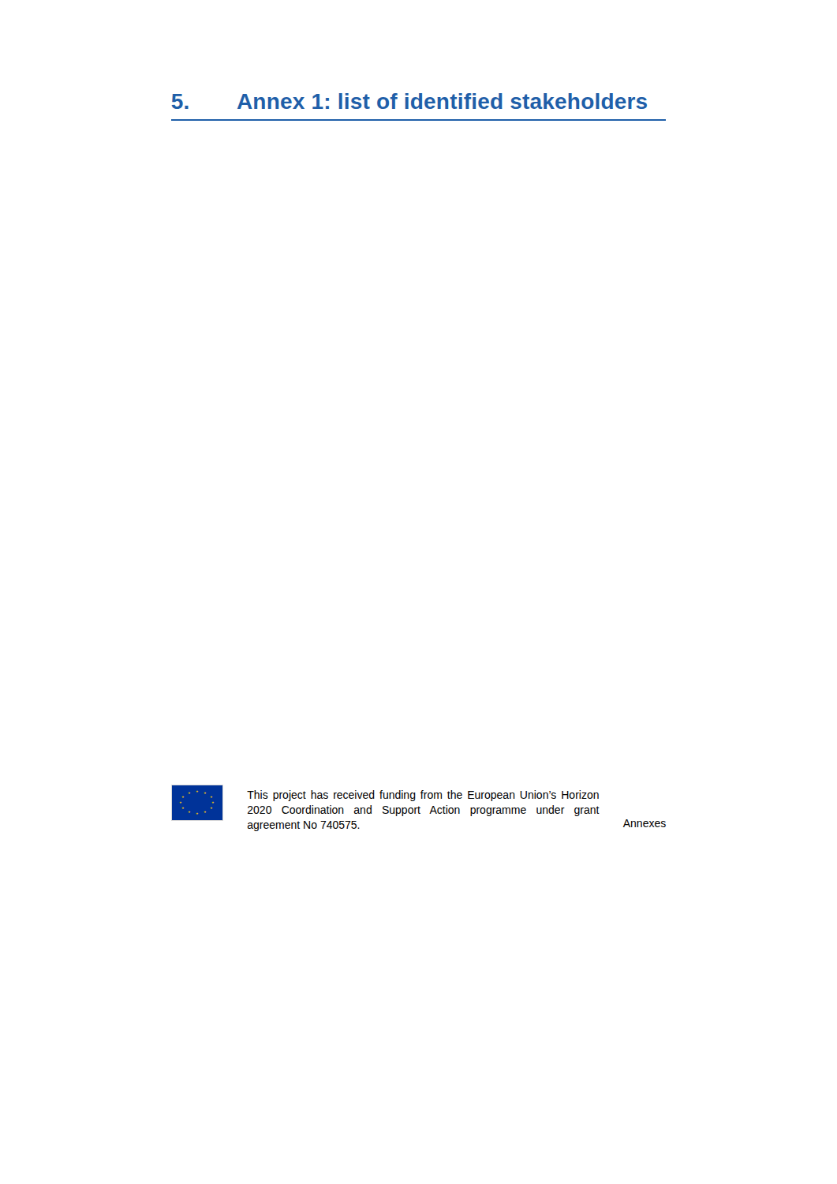5. Annex 1: list of identified stakeholders
★ ★ ★ ★ ★ ★ ★ ★ ★ ★ ★ ★
This project has received funding from the European Union’s Horizon 2020 Coordination and Support Action programme under grant agreement No 740575.
Annexes